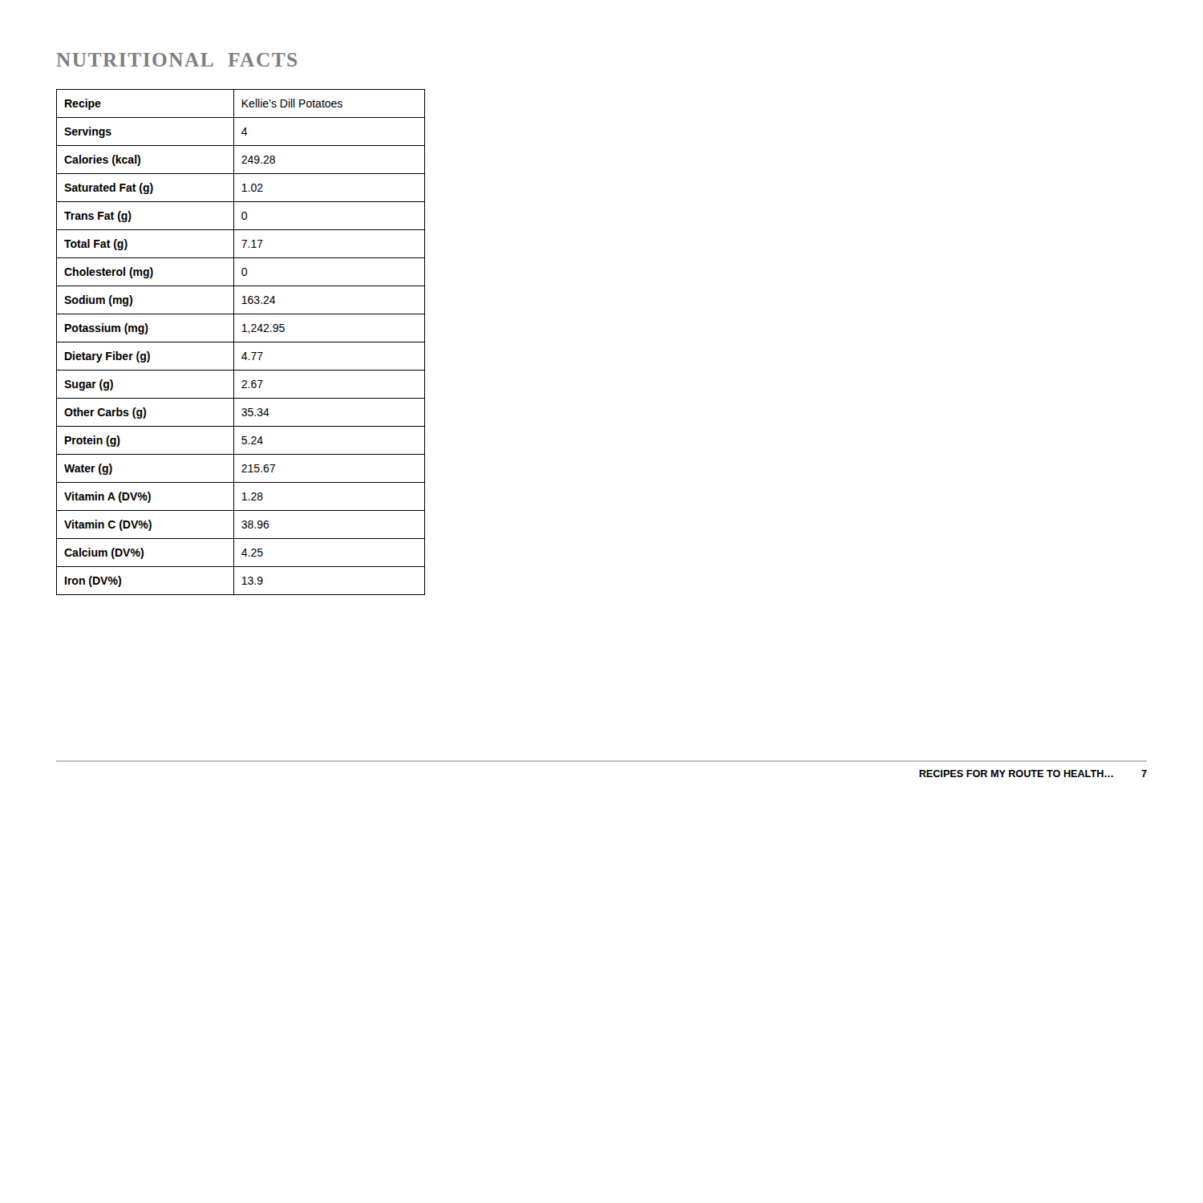NUTRITIONAL FACTS
| Recipe | Kellie’s Dill Potatoes |
| Servings | 4 |
| Calories (kcal) | 249.28 |
| Saturated Fat (g) | 1.02 |
| Trans Fat (g) | 0 |
| Total Fat (g) | 7.17 |
| Cholesterol (mg) | 0 |
| Sodium (mg) | 163.24 |
| Potassium (mg) | 1,242.95 |
| Dietary Fiber (g) | 4.77 |
| Sugar (g) | 2.67 |
| Other Carbs (g) | 35.34 |
| Protein (g) | 5.24 |
| Water (g) | 215.67 |
| Vitamin A (DV%) | 1.28 |
| Vitamin C (DV%) | 38.96 |
| Calcium (DV%) | 4.25 |
| Iron (DV%) | 13.9 |
RECIPES FOR MY ROUTE TO HEALTH…7